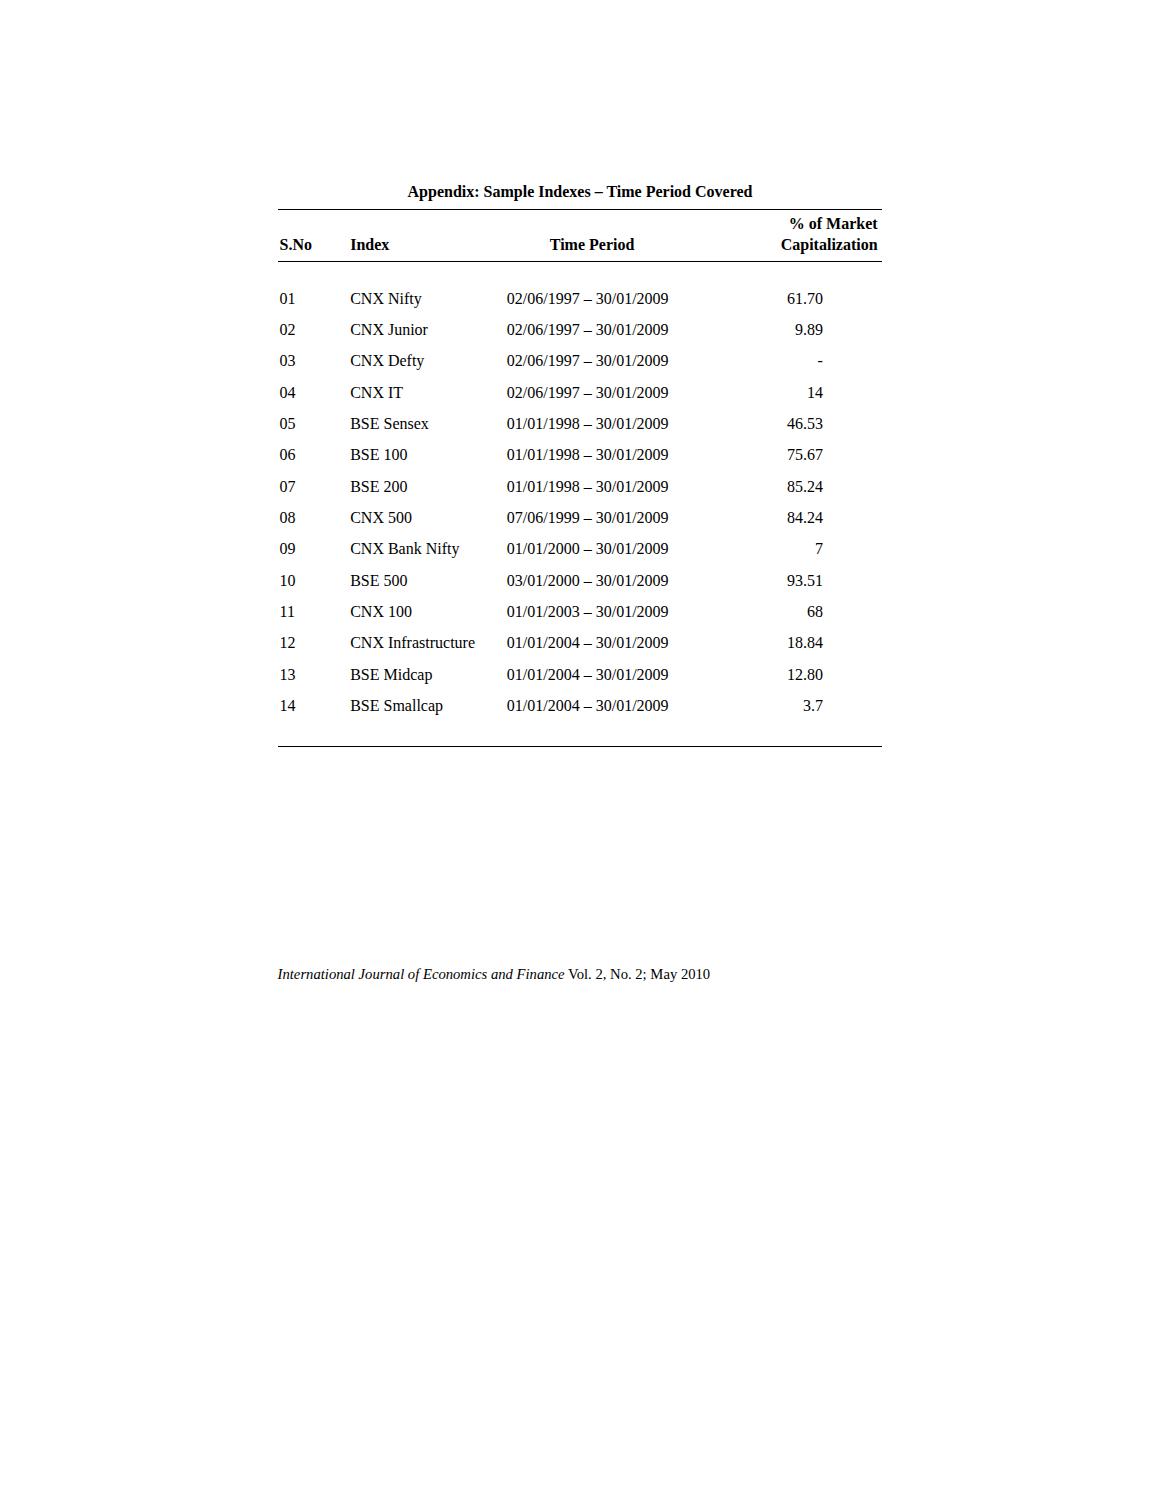Appendix: Sample Indexes – Time Period Covered
| S.No | Index | Time Period | % of Market Capitalization |
| --- | --- | --- | --- |
| 01 | CNX Nifty | 02/06/1997 – 30/01/2009 | 61.70 |
| 02 | CNX Junior | 02/06/1997 – 30/01/2009 | 9.89 |
| 03 | CNX Defty | 02/06/1997 – 30/01/2009 | - |
| 04 | CNX IT | 02/06/1997 – 30/01/2009 | 14 |
| 05 | BSE Sensex | 01/01/1998 – 30/01/2009 | 46.53 |
| 06 | BSE 100 | 01/01/1998 – 30/01/2009 | 75.67 |
| 07 | BSE 200 | 01/01/1998 – 30/01/2009 | 85.24 |
| 08 | CNX 500 | 07/06/1999 – 30/01/2009 | 84.24 |
| 09 | CNX Bank Nifty | 01/01/2000 – 30/01/2009 | 7 |
| 10 | BSE 500 | 03/01/2000 – 30/01/2009 | 93.51 |
| 11 | CNX 100 | 01/01/2003 – 30/01/2009 | 68 |
| 12 | CNX Infrastructure | 01/01/2004 – 30/01/2009 | 18.84 |
| 13 | BSE Midcap | 01/01/2004 – 30/01/2009 | 12.80 |
| 14 | BSE Smallcap | 01/01/2004 – 30/01/2009 | 3.7 |
International Journal of Economics and Finance Vol. 2, No. 2; May 2010